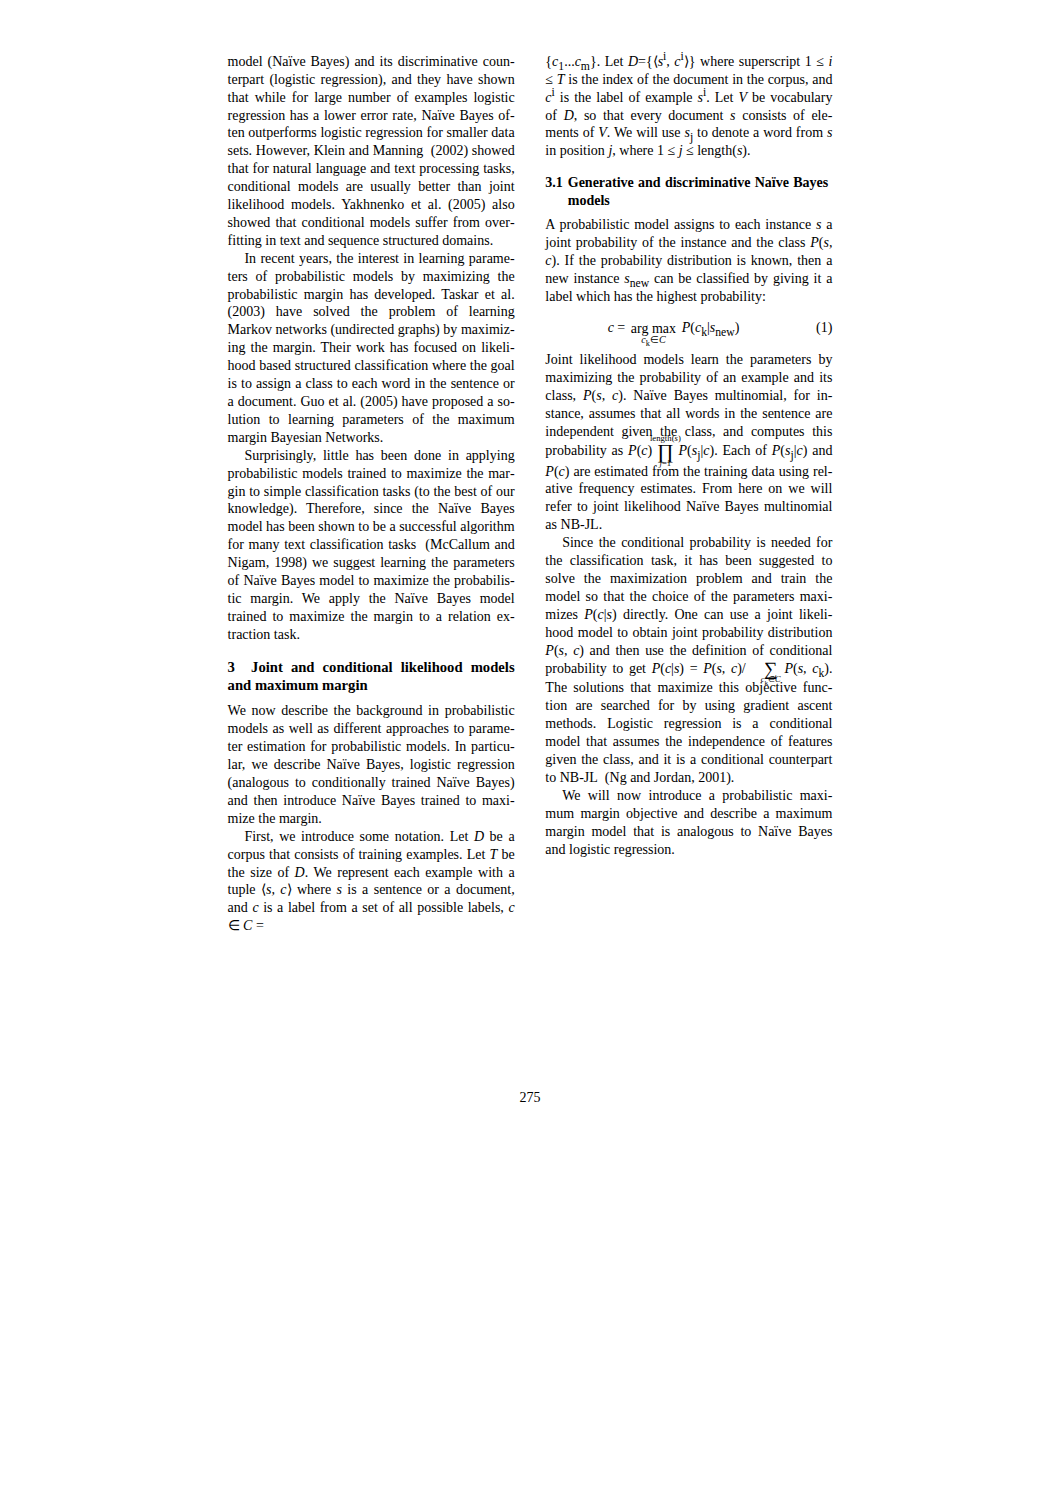model (Naïve Bayes) and its discriminative counterpart (logistic regression), and they have shown that while for large number of examples logistic regression has a lower error rate, Naïve Bayes often outperforms logistic regression for smaller data sets. However, Klein and Manning (2002) showed that for natural language and text processing tasks, conditional models are usually better than joint likelihood models. Yakhnenko et al. (2005) also showed that conditional models suffer from overfitting in text and sequence structured domains.
In recent years, the interest in learning parameters of probabilistic models by maximizing the probabilistic margin has developed. Taskar et al. (2003) have solved the problem of learning Markov networks (undirected graphs) by maximizing the margin. Their work has focused on likelihood based structured classification where the goal is to assign a class to each word in the sentence or a document. Guo et al. (2005) have proposed a solution to learning parameters of the maximum margin Bayesian Networks.
Surprisingly, little has been done in applying probabilistic models trained to maximize the margin to simple classification tasks (to the best of our knowledge). Therefore, since the Naïve Bayes model has been shown to be a successful algorithm for many text classification tasks (McCallum and Nigam, 1998) we suggest learning the parameters of Naïve Bayes model to maximize the probabilistic margin. We apply the Naïve Bayes model trained to maximize the margin to a relation extraction task.
3 Joint and conditional likelihood models and maximum margin
We now describe the background in probabilistic models as well as different approaches to parameter estimation for probabilistic models. In particular, we describe Naïve Bayes, logistic regression (analogous to conditionally trained Naïve Bayes) and then introduce Naïve Bayes trained to maximize the margin.
First, we introduce some notation. Let D be a corpus that consists of training examples. Let T be the size of D. We represent each example with a tuple ⟨s, c⟩ where s is a sentence or a document, and c is a label from a set of all possible labels, c ∈ C =
{c1...cm}. Let D={⟨si, ci⟩} where superscript 1 ≤ i ≤ T is the index of the document in the corpus, and ci is the label of example si. Let V be vocabulary of D, so that every document s consists of elements of V. We will use sj to denote a word from s in position j, where 1 ≤ j ≤ length(s).
3.1 Generative and discriminative Naïve Bayes models
A probabilistic model assigns to each instance s a joint probability of the instance and the class P(s, c). If the probability distribution is known, then a new instance snew can be classified by giving it a label which has the highest probability:
c = arg max ck∈C P(ck|snew)
(1)
Joint likelihood models learn the parameters by maximizing the probability of an example and its class, P(s, c). Naïve Bayes multinomial, for instance, assumes that all words in the sentence are independent given the class, and computes this probability as P(c) length(s)∏j=1 P(sj|c). Each of P(sj|c) and P(c) are estimated from the training data using relative frequency estimates. From here on we will refer to joint likelihood Naïve Bayes multinomial as NB-JL.
Since the conditional probability is needed for the classification task, it has been suggested to solve the maximization problem and train the model so that the choice of the parameters maximizes P(c|s) directly. One can use a joint likelihood model to obtain joint probability distribution P(s, c) and then use the definition of conditional probability to get P(c|s) = P(s, c)/∑ck∈C P(s, ck). The solutions that maximize this objective function are searched for by using gradient ascent methods. Logistic regression is a conditional model that assumes the independence of features given the class, and it is a conditional counterpart to NB-JL (Ng and Jordan, 2001).
We will now introduce a probabilistic maximum margin objective and describe a maximum margin model that is analogous to Naïve Bayes and logistic regression.
275